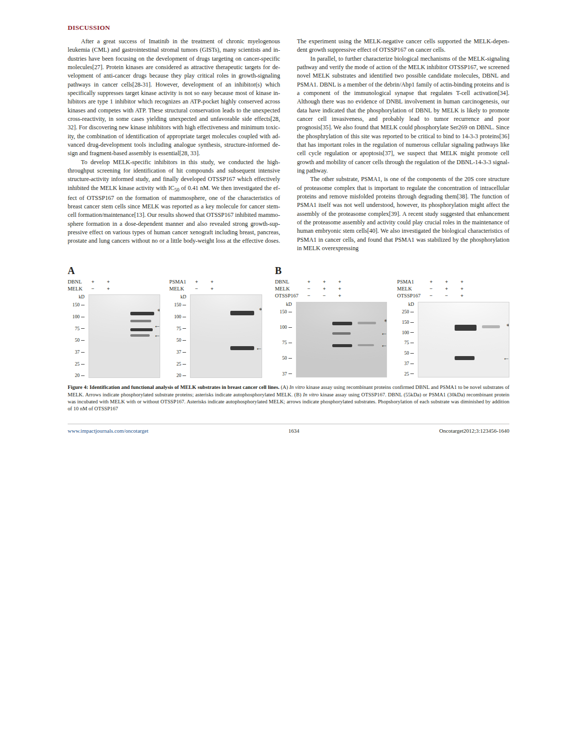Discussion
After a great success of Imatinib in the treatment of chronic myelogenous leukemia (CML) and gastrointestinal stromal tumors (GISTs), many scientists and industries have been focusing on the development of drugs targeting on cancer-specific molecules[27]. Protein kinases are considered as attractive therapeutic targets for development of anti-cancer drugs because they play critical roles in growth-signaling pathways in cancer cells[28-31]. However, development of an inhibitor(s) which specifically suppresses target kinase activity is not so easy because most of kinase inhibitors are type 1 inhibitor which recognizes an ATP-pocket highly conserved across kinases and competes with ATP. These structural conservation leads to the unexpected cross-reactivity, in some cases yielding unexpected and unfavorable side effects[28, 32]. For discovering new kinase inhibitors with high effectiveness and minimum toxicity, the combination of identification of appropriate target molecules coupled with advanced drug-development tools including analogue synthesis, structure-informed design and fragment-based assembly is essential[28, 33].
To develop MELK-specific inhibitors in this study, we conducted the high-throughput screening for identification of hit compounds and subsequent intensive structure-activity informed study, and finally developed OTSSP167 which effectively inhibited the MELK kinase activity with IC50 of 0.41 nM. We then investigated the effect of OTSSP167 on the formation of mammosphere, one of the characteristics of breast cancer stem cells since MELK was reported as a key molecule for cancer stem-cell formation/maintenance[13]. Our results showed that OTSSP167 inhibited mammosphere formation in a dose-dependent manner and also revealed strong growth-suppressive effect on various types of human cancer xenograft including breast, pancreas, prostate and lung cancers without no or a little body-weight loss at the effective doses. The experiment using the MELK-negative cancer cells supported the MELK-dependent growth suppressive effect of OTSSP167 on cancer cells.
In parallel, to further characterize biological mechanisms of the MELK-signaling pathway and verify the mode of action of the MELK inhibitor OTSSP167, we screened novel MELK substrates and identified two possible candidate molecules, DBNL and PSMA1. DBNL is a member of the debrin/Abp1 family of actin-binding proteins and is a component of the immunological synapse that regulates T-cell activation[34]. Although there was no evidence of DNBL involvement in human carcinogenesis, our data have indicated that the phosphorylation of DBNL by MELK is likely to promote cancer cell invasiveness, and probably lead to tumor recurrence and poor prognosis[35]. We also found that MELK could phosphorylate Ser269 on DBNL. Since the phosphrylation of this site was reported to be critical to bind to 14-3-3 proteins[36] that has important roles in the regulation of numerous cellular signaling pathways like cell cycle regulation or apoptosis[37], we suspect that MELK might promote cell growth and mobility of cancer cells through the regulation of the DBNL-14-3-3 signaling pathway.
The other substrate, PSMA1, is one of the components of the 20S core structure of proteasome complex that is important to regulate the concentration of intracellular proteins and remove misfolded proteins through degrading them[38]. The function of PSMA1 itself was not well understood, however, its phosphorylation might affect the assembly of the proteasome complex[39]. A recent study suggested that enhancement of the proteasome assembly and activity could play crucial roles in the maintenance of human embryonic stem cells[40]. We also investigated the biological characteristics of PSMA1 in cancer cells, and found that PSMA1 was stabilized by the phosphorylation in MELK overexpressing
A
| DBNL | + | + |
| MELK | − | + |
kD
150
100
75
50
37
25
20
* ← ←
| PSMA1 | + | + |
| MELK | − | + |
kD
150
100
75
50
37
25
20
* ←
B
| DBNL | + | + | + |
| MELK | − | + | + |
| OTSSP167 | − | − | + |
kD
150
100
75
50
37
* ← ←
| PSMA1 | + | + | + |
| MELK | − | + | + |
| OTSSP167 | − | − | + |
kD
250
150
100
75
50
37
25
* ←
Figure 4: Identification and functional analysis of MELK substrates in breast cancer cell lines. (A) In vitro kinase assay using recombinant proteins confirmed DBNL and PSMA1 to be novel substrates of MELK. Arrows indicate phosphorylated substrate proteins; asterisks indicate autophosphorylated MELK. (B) In vitro kinase assay using OTSSP167. DBNL (55kDa) or PSMA1 (30kDa) recombinant protein was incubated with MELK with or without OTSSP167. Asterisks indicate autophosphorylated MELK; arrows indicate phosphorylated substrates. Phopshorylation of each substrate was diminished by addition of 10 nM of OTSSP167
www.impactjournals.com/oncotarget 1634 Oncotarget2012;3:123456-1640